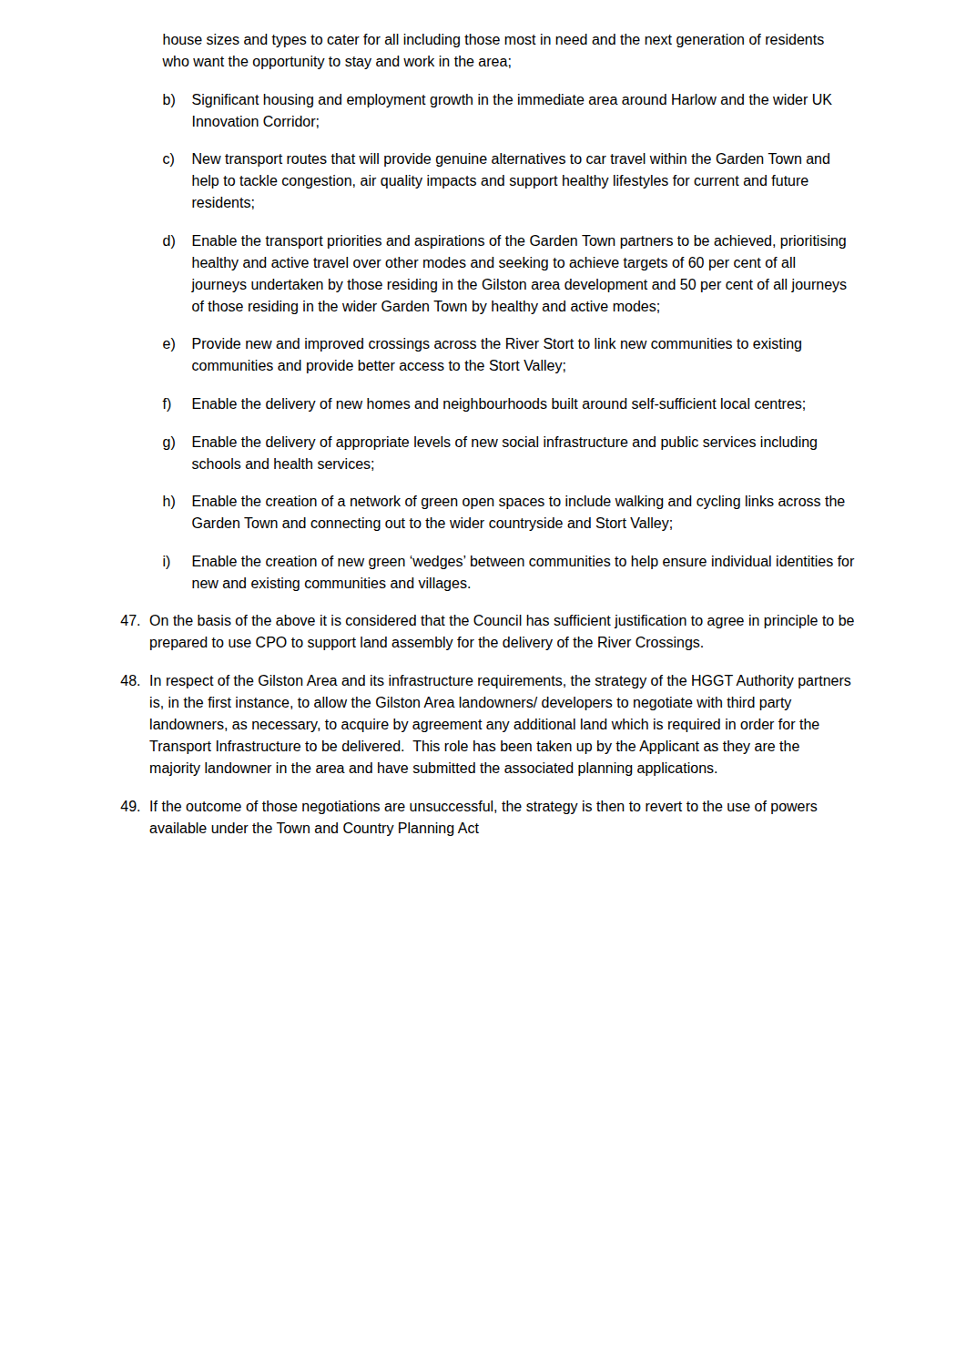house sizes and types to cater for all including those most in need and the next generation of residents who want the opportunity to stay and work in the area;
b) Significant housing and employment growth in the immediate area around Harlow and the wider UK Innovation Corridor;
c) New transport routes that will provide genuine alternatives to car travel within the Garden Town and help to tackle congestion, air quality impacts and support healthy lifestyles for current and future residents;
d) Enable the transport priorities and aspirations of the Garden Town partners to be achieved, prioritising healthy and active travel over other modes and seeking to achieve targets of 60 per cent of all journeys undertaken by those residing in the Gilston area development and 50 per cent of all journeys of those residing in the wider Garden Town by healthy and active modes;
e) Provide new and improved crossings across the River Stort to link new communities to existing communities and provide better access to the Stort Valley;
f) Enable the delivery of new homes and neighbourhoods built around self-sufficient local centres;
g) Enable the delivery of appropriate levels of new social infrastructure and public services including schools and health services;
h) Enable the creation of a network of green open spaces to include walking and cycling links across the Garden Town and connecting out to the wider countryside and Stort Valley;
i) Enable the creation of new green ‘wedges’ between communities to help ensure individual identities for new and existing communities and villages.
47. On the basis of the above it is considered that the Council has sufficient justification to agree in principle to be prepared to use CPO to support land assembly for the delivery of the River Crossings.
48. In respect of the Gilston Area and its infrastructure requirements, the strategy of the HGGT Authority partners is, in the first instance, to allow the Gilston Area landowners/ developers to negotiate with third party landowners, as necessary, to acquire by agreement any additional land which is required in order for the Transport Infrastructure to be delivered. This role has been taken up by the Applicant as they are the majority landowner in the area and have submitted the associated planning applications.
49. If the outcome of those negotiations are unsuccessful, the strategy is then to revert to the use of powers available under the Town and Country Planning Act